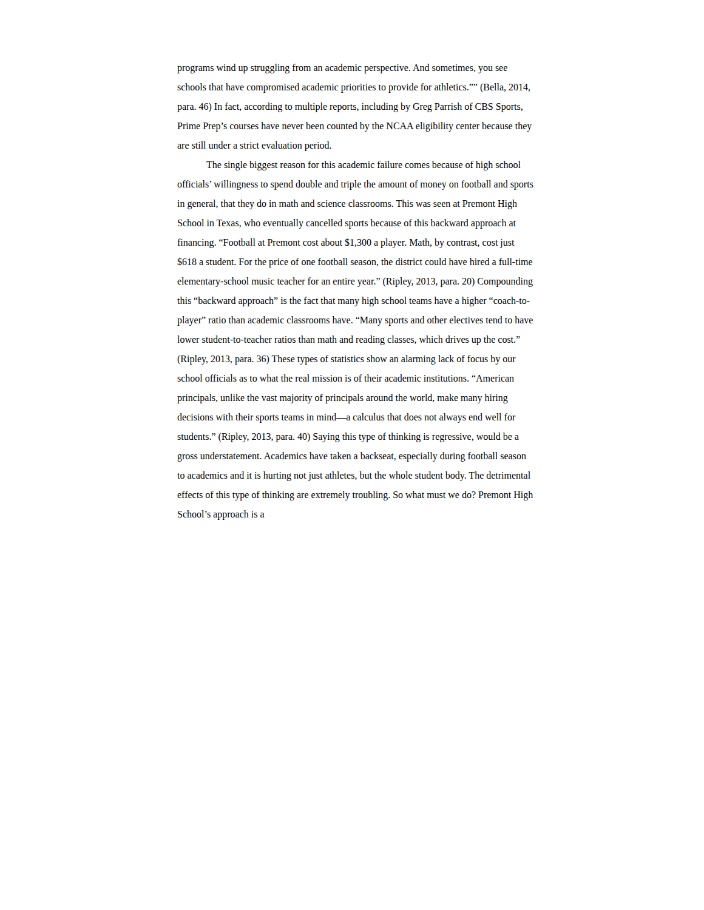programs wind up struggling from an academic perspective. And sometimes, you see schools that have compromised academic priorities to provide for athletics.”” (Bella, 2014, para. 46) In fact, according to multiple reports, including by Greg Parrish of CBS Sports, Prime Prep’s courses have never been counted by the NCAA eligibility center because they are still under a strict evaluation period.
The single biggest reason for this academic failure comes because of high school officials’ willingness to spend double and triple the amount of money on football and sports in general, that they do in math and science classrooms. This was seen at Premont High School in Texas, who eventually cancelled sports because of this backward approach at financing. “Football at Premont cost about $1,300 a player. Math, by contrast, cost just $618 a student. For the price of one football season, the district could have hired a full-time elementary-school music teacher for an entire year.” (Ripley, 2013, para. 20) Compounding this “backward approach” is the fact that many high school teams have a higher “coach-to-player” ratio than academic classrooms have. “Many sports and other electives tend to have lower student-to-teacher ratios than math and reading classes, which drives up the cost.” (Ripley, 2013, para. 36) These types of statistics show an alarming lack of focus by our school officials as to what the real mission is of their academic institutions. “American principals, unlike the vast majority of principals around the world, make many hiring decisions with their sports teams in mind—a calculus that does not always end well for students.” (Ripley, 2013, para. 40) Saying this type of thinking is regressive, would be a gross understatement. Academics have taken a backseat, especially during football season to academics and it is hurting not just athletes, but the whole student body. The detrimental effects of this type of thinking are extremely troubling. So what must we do? Premont High School’s approach is a